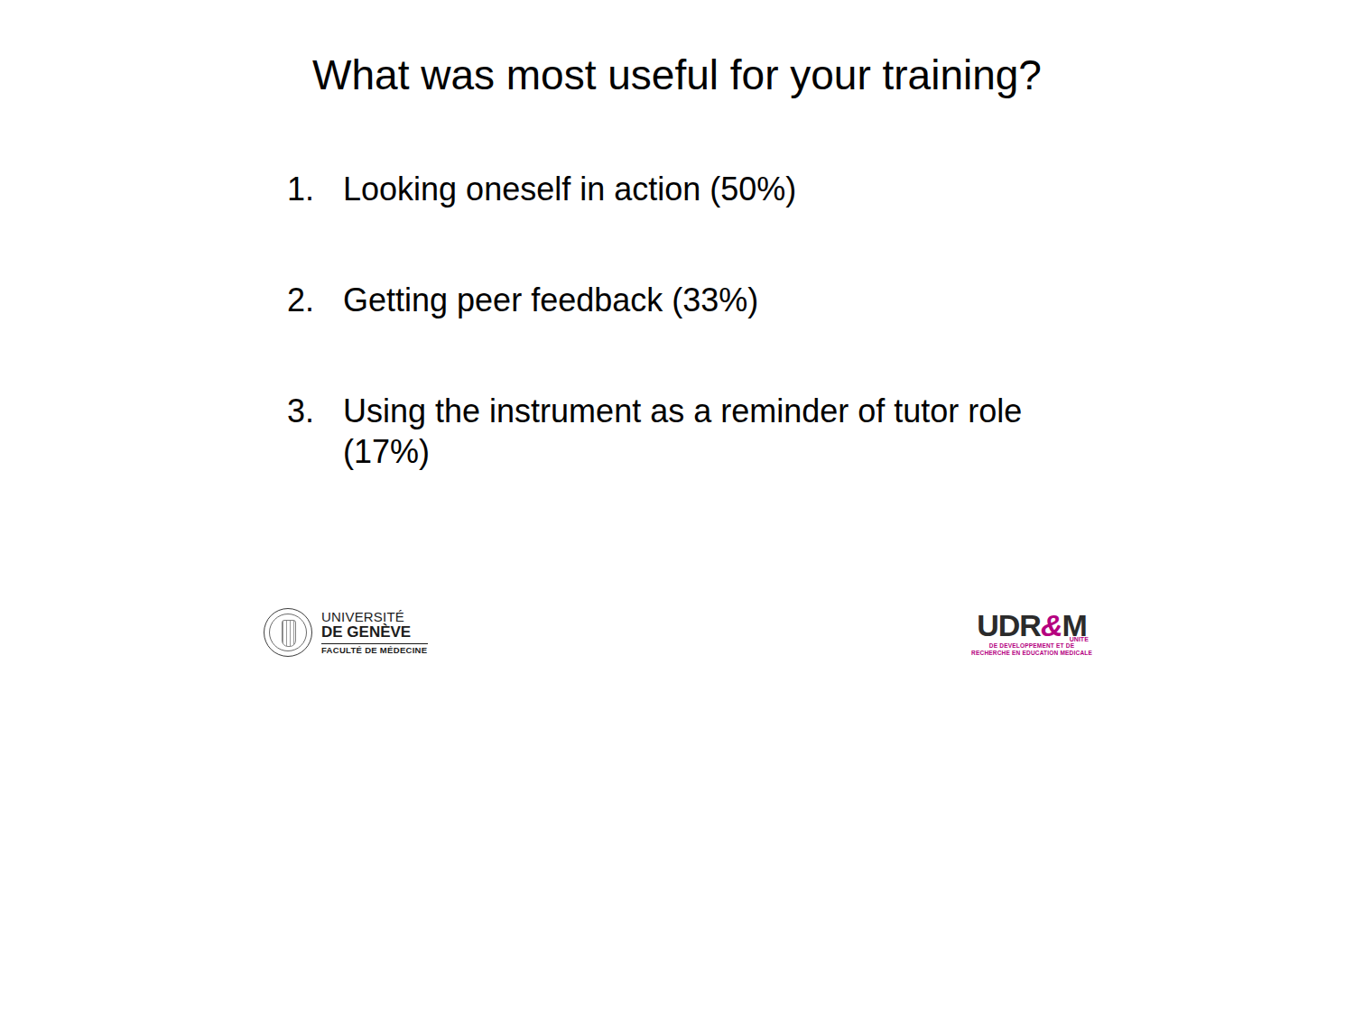What was most useful for your training?
1. Looking oneself in action (50%)
2. Getting peer feedback (33%)
3. Using the instrument as a reminder of tutor role (17%)
UNIVERSITÉ
DE GENÈVE
FACULTÉ DE MÉDECINE
UDR&MUNITE
DE DEVELOPPEMENT ET DE
RECHERCHE EN EDUCATION MEDICALE